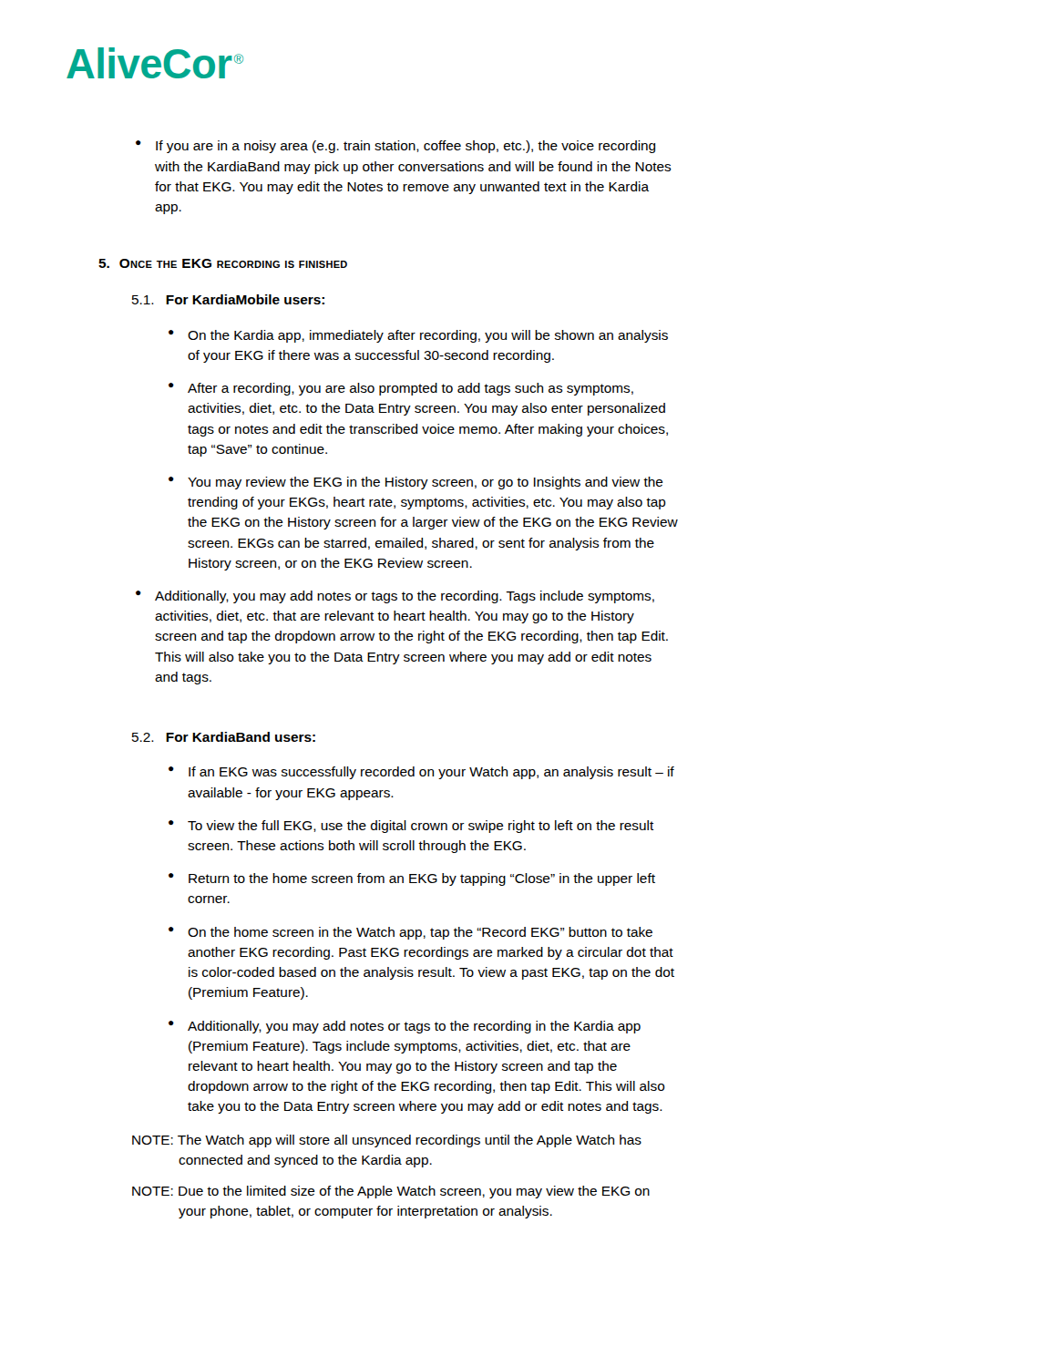AliveCor®
If you are in a noisy area (e.g. train station, coffee shop, etc.), the voice recording with the KardiaBand may pick up other conversations and will be found in the Notes for that EKG. You may edit the Notes to remove any unwanted text in the Kardia app.
5. Once the EKG recording is finished
5.1. For KardiaMobile users:
On the Kardia app, immediately after recording, you will be shown an analysis of your EKG if there was a successful 30-second recording.
After a recording, you are also prompted to add tags such as symptoms, activities, diet, etc. to the Data Entry screen. You may also enter personalized tags or notes and edit the transcribed voice memo. After making your choices, tap “Save” to continue.
You may review the EKG in the History screen, or go to Insights and view the trending of your EKGs, heart rate, symptoms, activities, etc. You may also tap the EKG on the History screen for a larger view of the EKG on the EKG Review screen. EKGs can be starred, emailed, shared, or sent for analysis from the History screen, or on the EKG Review screen.
Additionally, you may add notes or tags to the recording. Tags include symptoms, activities, diet, etc. that are relevant to heart health. You may go to the History screen and tap the dropdown arrow to the right of the EKG recording, then tap Edit. This will also take you to the Data Entry screen where you may add or edit notes and tags.
5.2. For KardiaBand users:
If an EKG was successfully recorded on your Watch app, an analysis result – if available - for your EKG appears.
To view the full EKG, use the digital crown or swipe right to left on the result screen. These actions both will scroll through the EKG.
Return to the home screen from an EKG by tapping “Close” in the upper left corner.
On the home screen in the Watch app, tap the “Record EKG” button to take another EKG recording. Past EKG recordings are marked by a circular dot that is color-coded based on the analysis result. To view a past EKG, tap on the dot (Premium Feature).
Additionally, you may add notes or tags to the recording in the Kardia app (Premium Feature). Tags include symptoms, activities, diet, etc. that are relevant to heart health. You may go to the History screen and tap the dropdown arrow to the right of the EKG recording, then tap Edit. This will also take you to the Data Entry screen where you may add or edit notes and tags.
NOTE: The Watch app will store all unsynced recordings until the Apple Watch has connected and synced to the Kardia app.
NOTE: Due to the limited size of the Apple Watch screen, you may view the EKG on your phone, tablet, or computer for interpretation or analysis.